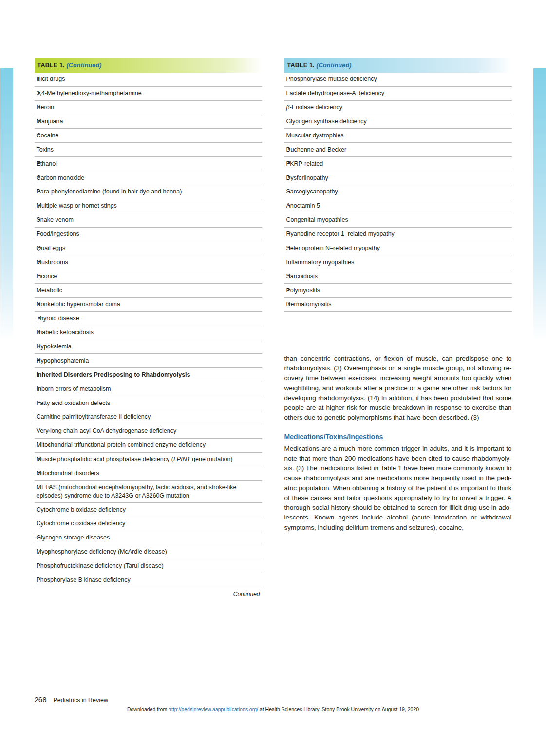TABLE 1. (Continued)
Illicit drugs
3,4-Methylenedioxy-methamphetamine
Heroin
Marijuana
Cocaine
Toxins
Ethanol
Carbon monoxide
Para-phenylenediamine (found in hair dye and henna)
Multiple wasp or hornet stings
Snake venom
Food/ingestions
Quail eggs
Mushrooms
Licorice
Metabolic
Nonketotic hyperosmolar coma
Thyroid disease
Diabetic ketoacidosis
Hypokalemia
Hypophosphatemia
Inherited Disorders Predisposing to Rhabdomyolysis
Inborn errors of metabolism
Fatty acid oxidation defects
Carnitine palmitoyltransferase II deficiency
Very long chain acyl-CoA dehydrogenase deficiency
Mitochondrial trifunctional protein combined enzyme deficiency
Muscle phosphatidic acid phosphatase deficiency (LPIN1 gene mutation)
Mitochondrial disorders
MELAS (mitochondrial encephalomyopathy, lactic acidosis, and stroke-like episodes) syndrome due to A3243G or A3260G mutation
Cytochrome b oxidase deficiency
Cytochrome c oxidase deficiency
Glycogen storage diseases
Myophosphorylase deficiency (McArdle disease)
Phosphofructokinase deficiency (Tarui disease)
Phosphorylase B kinase deficiency
Continued
TABLE 1. (Continued)
Phosphorylase mutase deficiency
Lactate dehydrogenase-A deficiency
β-Enolase deficiency
Glycogen synthase deficiency
Muscular dystrophies
Duchenne and Becker
FKRP-related
Dysferlinopathy
Sarcoglycanopathy
Anoctamin 5
Congenital myopathies
Ryanodine receptor 1–related myopathy
Selenoprotein N–related myopathy
Inflammatory myopathies
Sarcoidosis
Polymyositis
Dermatomyositis
than concentric contractions, or flexion of muscle, can predispose one to rhabdomyolysis. (3) Overemphasis on a single muscle group, not allowing recovery time between exercises, increasing weight amounts too quickly when weightlifting, and workouts after a practice or a game are other risk factors for developing rhabdomyolysis. (14) In addition, it has been postulated that some people are at higher risk for muscle breakdown in response to exercise than others due to genetic polymorphisms that have been described. (3)
Medications/Toxins/Ingestions
Medications are a much more common trigger in adults, and it is important to note that more than 200 medications have been cited to cause rhabdomyolysis. (3) The medications listed in Table 1 have been more commonly known to cause rhabdomyolysis and are medications more frequently used in the pediatric population. When obtaining a history of the patient it is important to think of these causes and tailor questions appropriately to try to unveil a trigger. A thorough social history should be obtained to screen for illicit drug use in adolescents. Known agents include alcohol (acute intoxication or withdrawal symptoms, including delirium tremens and seizures), cocaine,
268 Pediatrics in Review
Downloaded from http://pedsinreview.aappublications.org/ at Health Sciences Library, Stony Brook University on August 19, 2020